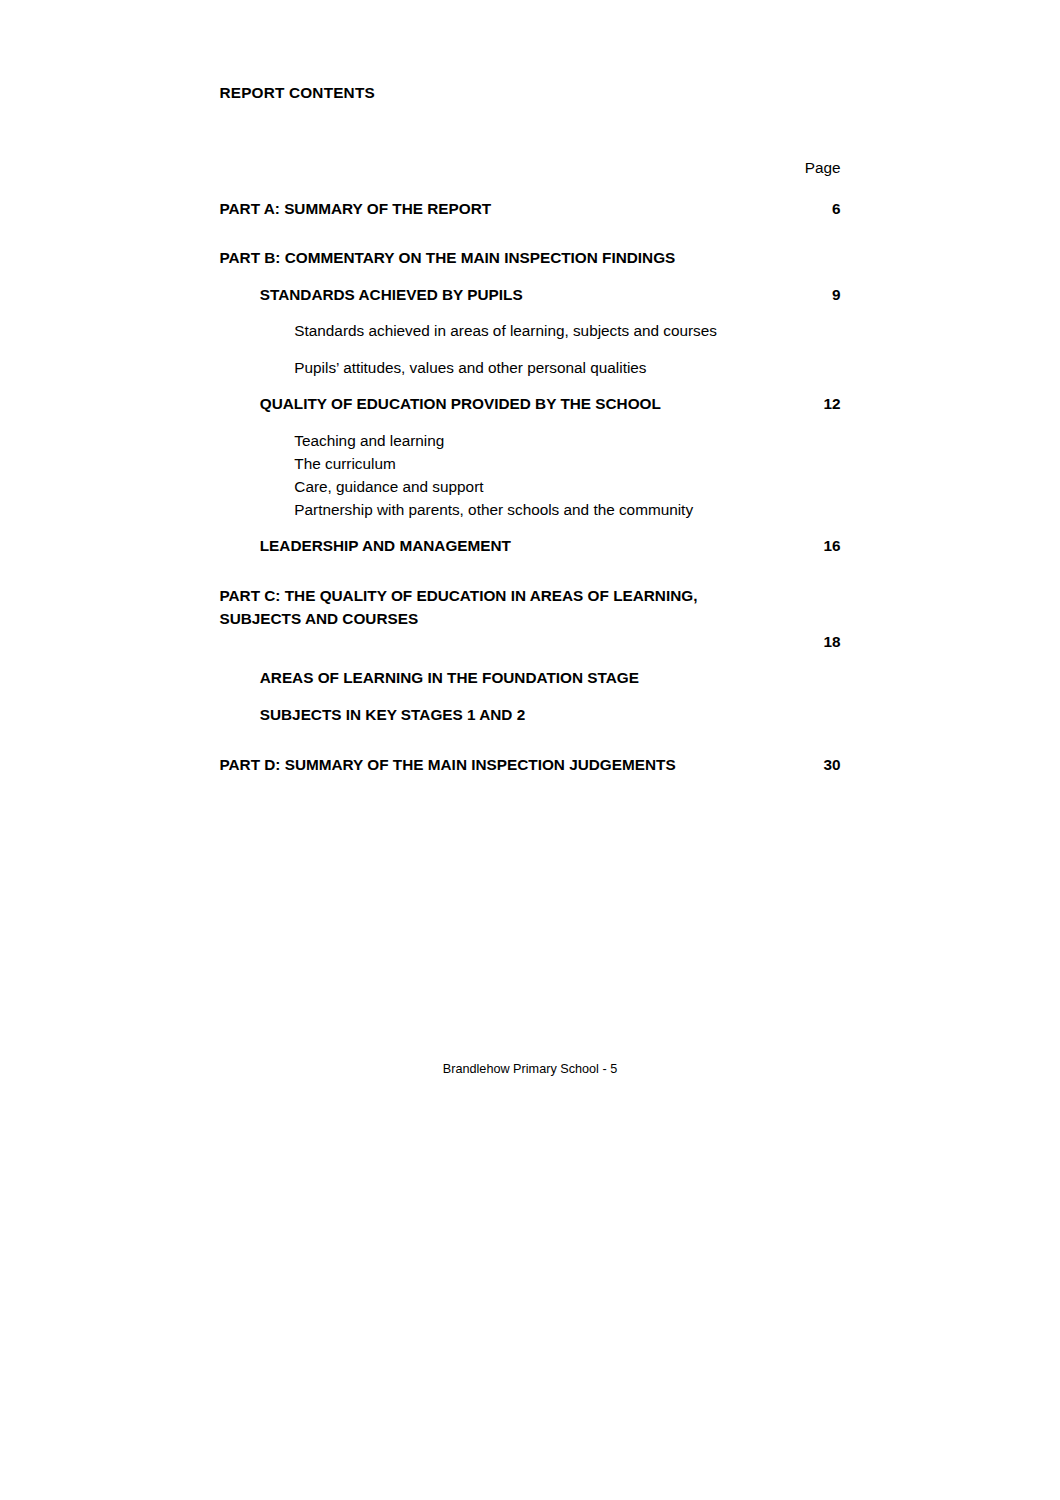REPORT CONTENTS
Page
| PART A: SUMMARY OF THE REPORT | 6 |
| PART B: COMMENTARY ON THE MAIN INSPECTION FINDINGS | |
| STANDARDS ACHIEVED BY PUPILS | 9 |
| Standards achieved in areas of learning, subjects and courses | |
| Pupils’ attitudes, values and other personal qualities | |
| QUALITY OF EDUCATION PROVIDED BY THE SCHOOL | 12 |
| Teaching and learning | |
| The curriculum | |
| Care, guidance and support | |
| Partnership with parents, other schools and the community | |
| LEADERSHIP AND MANAGEMENT | 16 |
| PART C: THE QUALITY OF EDUCATION IN AREAS OF LEARNING, SUBJECTS AND COURSES | |
| | 18 |
| AREAS OF LEARNING IN THE FOUNDATION STAGE | |
| SUBJECTS IN KEY STAGES 1 AND 2 | |
| PART D: SUMMARY OF THE MAIN INSPECTION JUDGEMENTS | 30 |
Brandlehow Primary School - 5